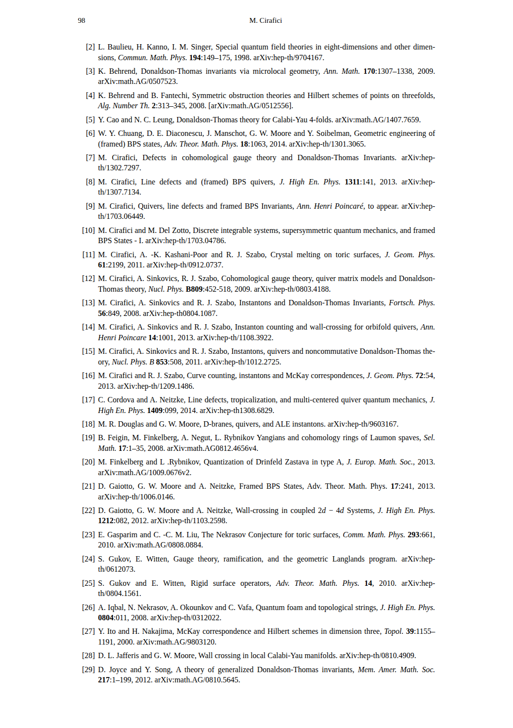98 M. Cirafici
L. Baulieu, H. Kanno, I. M. Singer, Special quantum field theories in eight-dimensions and other dimensions, Commun. Math. Phys. 194:149–175, 1998. arXiv:hep-th/9704167.
K. Behrend, Donaldson-Thomas invariants via microlocal geometry, Ann. Math. 170:1307–1338, 2009. arXiv:math.AG/0507523.
K. Behrend and B. Fantechi, Symmetric obstruction theories and Hilbert schemes of points on threefolds, Alg. Number Th. 2:313–345, 2008. [arXiv:math.AG/0512556].
Y. Cao and N. C. Leung, Donaldson-Thomas theory for Calabi-Yau 4-folds. arXiv:math.AG/1407.7659.
W. Y. Chuang, D. E. Diaconescu, J. Manschot, G. W. Moore and Y. Soibelman, Geometric engineering of (framed) BPS states, Adv. Theor. Math. Phys. 18:1063, 2014. arXiv:hep-th/1301.3065.
M. Cirafici, Defects in cohomological gauge theory and Donaldson-Thomas Invariants. arXiv:hep-th/1302.7297.
M. Cirafici, Line defects and (framed) BPS quivers, J. High En. Phys. 1311:141, 2013. arXiv:hep-th/1307.7134.
M. Cirafici, Quivers, line defects and framed BPS Invariants, Ann. Henri Poincaré, to appear. arXiv:hep-th/1703.06449.
M. Cirafici and M. Del Zotto, Discrete integrable systems, supersymmetric quantum mechanics, and framed BPS States - I. arXiv:hep-th/1703.04786.
M. Cirafici, A. -K. Kashani-Poor and R. J. Szabo, Crystal melting on toric surfaces, J. Geom. Phys. 61:2199, 2011. arXiv:hep-th/0912.0737.
M. Cirafici, A. Sinkovics, R. J. Szabo, Cohomological gauge theory, quiver matrix models and Donaldson-Thomas theory, Nucl. Phys. B809:452-518, 2009. arXiv:hep-th/0803.4188.
M. Cirafici, A. Sinkovics and R. J. Szabo, Instantons and Donaldson-Thomas Invariants, Fortsch. Phys. 56:849, 2008. arXiv:hep-th0804.1087.
M. Cirafici, A. Sinkovics and R. J. Szabo, Instanton counting and wall-crossing for orbifold quivers, Ann. Henri Poincare 14:1001, 2013. arXiv:hep-th/1108.3922.
M. Cirafici, A. Sinkovics and R. J. Szabo, Instantons, quivers and noncommutative Donaldson-Thomas theory, Nucl. Phys. B 853:508, 2011. arXiv:hep-th/1012.2725.
M. Cirafici and R. J. Szabo, Curve counting, instantons and McKay correspondences, J. Geom. Phys. 72:54, 2013. arXiv:hep-th/1209.1486.
C. Cordova and A. Neitzke, Line defects, tropicalization, and multi-centered quiver quantum mechanics, J. High En. Phys. 1409:099, 2014. arXiv:hep-th1308.6829.
M. R. Douglas and G. W. Moore, D-branes, quivers, and ALE instantons. arXiv:hep-th/9603167.
B. Feigin, M. Finkelberg, A. Negut, L. Rybnikov Yangians and cohomology rings of Laumon spaves, Sel. Math. 17:1–35, 2008. arXiv:math.AG0812.4656v4.
M. Finkelberg and L .Rybnikov, Quantization of Drinfeld Zastava in type A, J. Europ. Math. Soc., 2013. arXiv:math.AG/1009.0676v2.
D. Gaiotto, G. W. Moore and A. Neitzke, Framed BPS States, Adv. Theor. Math. Phys. 17:241, 2013. arXiv:hep-th/1006.0146.
D. Gaiotto, G. W. Moore and A. Neitzke, Wall-crossing in coupled 2d − 4d Systems, J. High En. Phys. 1212:082, 2012. arXiv:hep-th/1103.2598.
E. Gasparim and C. -C. M. Liu, The Nekrasov Conjecture for toric surfaces, Comm. Math. Phys. 293:661, 2010. arXiv:math.AG/0808.0884.
S. Gukov, E. Witten, Gauge theory, ramification, and the geometric Langlands program. arXiv:hep-th/0612073.
S. Gukov and E. Witten, Rigid surface operators, Adv. Theor. Math. Phys. 14, 2010. arXiv:hep-th/0804.1561.
A. Iqbal, N. Nekrasov, A. Okounkov and C. Vafa, Quantum foam and topological strings, J. High En. Phys. 0804:011, 2008. arXiv:hep-th/0312022.
Y. Ito and H. Nakajima, McKay correspondence and Hilbert schemes in dimension three, Topol. 39:1155–1191, 2000. arXiv:math.AG/9803120.
D. L. Jafferis and G. W. Moore, Wall crossing in local Calabi-Yau manifolds. arXiv:hep-th/0810.4909.
D. Joyce and Y. Song, A theory of generalized Donaldson-Thomas invariants, Mem. Amer. Math. Soc. 217:1–199, 2012. arXiv:math.AG/0810.5645.